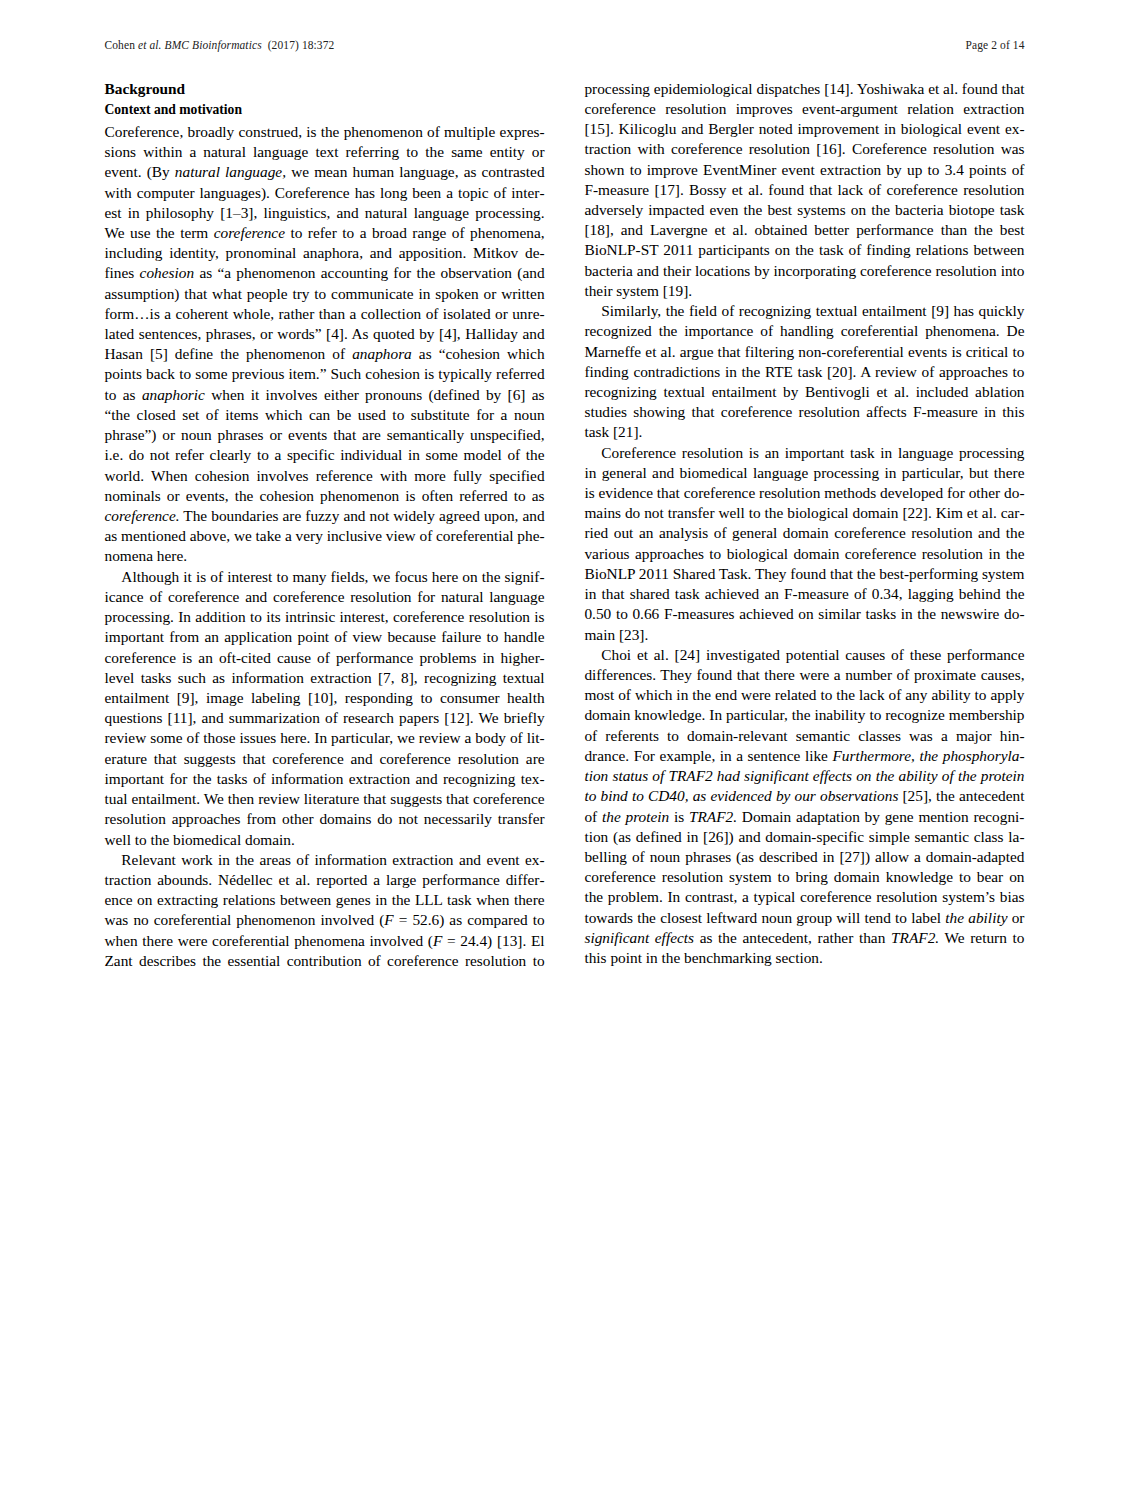Cohen et al. BMC Bioinformatics (2017) 18:372 Page 2 of 14
Background
Context and motivation
Coreference, broadly construed, is the phenomenon of multiple expressions within a natural language text referring to the same entity or event. (By natural language, we mean human language, as contrasted with computer languages). Coreference has long been a topic of interest in philosophy [1–3], linguistics, and natural language processing. We use the term coreference to refer to a broad range of phenomena, including identity, pronominal anaphora, and apposition. Mitkov defines cohesion as “a phenomenon accounting for the observation (and assumption) that what people try to communicate in spoken or written form…is a coherent whole, rather than a collection of isolated or unrelated sentences, phrases, or words” [4]. As quoted by [4], Halliday and Hasan [5] define the phenomenon of anaphora as “cohesion which points back to some previous item.” Such cohesion is typically referred to as anaphoric when it involves either pronouns (defined by [6] as “the closed set of items which can be used to substitute for a noun phrase”) or noun phrases or events that are semantically unspecified, i.e. do not refer clearly to a specific individual in some model of the world. When cohesion involves reference with more fully specified nominals or events, the cohesion phenomenon is often referred to as coreference. The boundaries are fuzzy and not widely agreed upon, and as mentioned above, we take a very inclusive view of coreferential phenomena here.
Although it is of interest to many fields, we focus here on the significance of coreference and coreference resolution for natural language processing. In addition to its intrinsic interest, coreference resolution is important from an application point of view because failure to handle coreference is an oft-cited cause of performance problems in higher-level tasks such as information extraction [7, 8], recognizing textual entailment [9], image labeling [10], responding to consumer health questions [11], and summarization of research papers [12]. We briefly review some of those issues here. In particular, we review a body of literature that suggests that coreference and coreference resolution are important for the tasks of information extraction and recognizing textual entailment. We then review literature that suggests that coreference resolution approaches from other domains do not necessarily transfer well to the biomedical domain.
Relevant work in the areas of information extraction and event extraction abounds. Nédellec et al. reported a large performance difference on extracting relations between genes in the LLL task when there was no coreferential phenomenon involved (F = 52.6) as compared to when there were coreferential phenomena involved (F = 24.4) [13]. El Zant describes the essential contribution of coreference resolution to processing epidemiological dispatches [14]. Yoshiwaka et al. found that coreference resolution improves event-argument relation extraction [15]. Kilicoglu and Bergler noted improvement in biological event extraction with coreference resolution [16]. Coreference resolution was shown to improve EventMiner event extraction by up to 3.4 points of F-measure [17]. Bossy et al. found that lack of coreference resolution adversely impacted even the best systems on the bacteria biotope task [18], and Lavergne et al. obtained better performance than the best BioNLP-ST 2011 participants on the task of finding relations between bacteria and their locations by incorporating coreference resolution into their system [19].
Similarly, the field of recognizing textual entailment [9] has quickly recognized the importance of handling coreferential phenomena. De Marneffe et al. argue that filtering non-coreferential events is critical to finding contradictions in the RTE task [20]. A review of approaches to recognizing textual entailment by Bentivogli et al. included ablation studies showing that coreference resolution affects F-measure in this task [21].
Coreference resolution is an important task in language processing in general and biomedical language processing in particular, but there is evidence that coreference resolution methods developed for other domains do not transfer well to the biological domain [22]. Kim et al. carried out an analysis of general domain coreference resolution and the various approaches to biological domain coreference resolution in the BioNLP 2011 Shared Task. They found that the best-performing system in that shared task achieved an F-measure of 0.34, lagging behind the 0.50 to 0.66 F-measures achieved on similar tasks in the newswire domain [23].
Choi et al. [24] investigated potential causes of these performance differences. They found that there were a number of proximate causes, most of which in the end were related to the lack of any ability to apply domain knowledge. In particular, the inability to recognize membership of referents to domain-relevant semantic classes was a major hindrance. For example, in a sentence like Furthermore, the phosphorylation status of TRAF2 had significant effects on the ability of the protein to bind to CD40, as evidenced by our observations [25], the antecedent of the protein is TRAF2. Domain adaptation by gene mention recognition (as defined in [26]) and domain-specific simple semantic class labelling of noun phrases (as described in [27]) allow a domain-adapted coreference resolution system to bring domain knowledge to bear on the problem. In contrast, a typical coreference resolution system’s bias towards the closest leftward noun group will tend to label the ability or significant effects as the antecedent, rather than TRAF2. We return to this point in the benchmarking section.